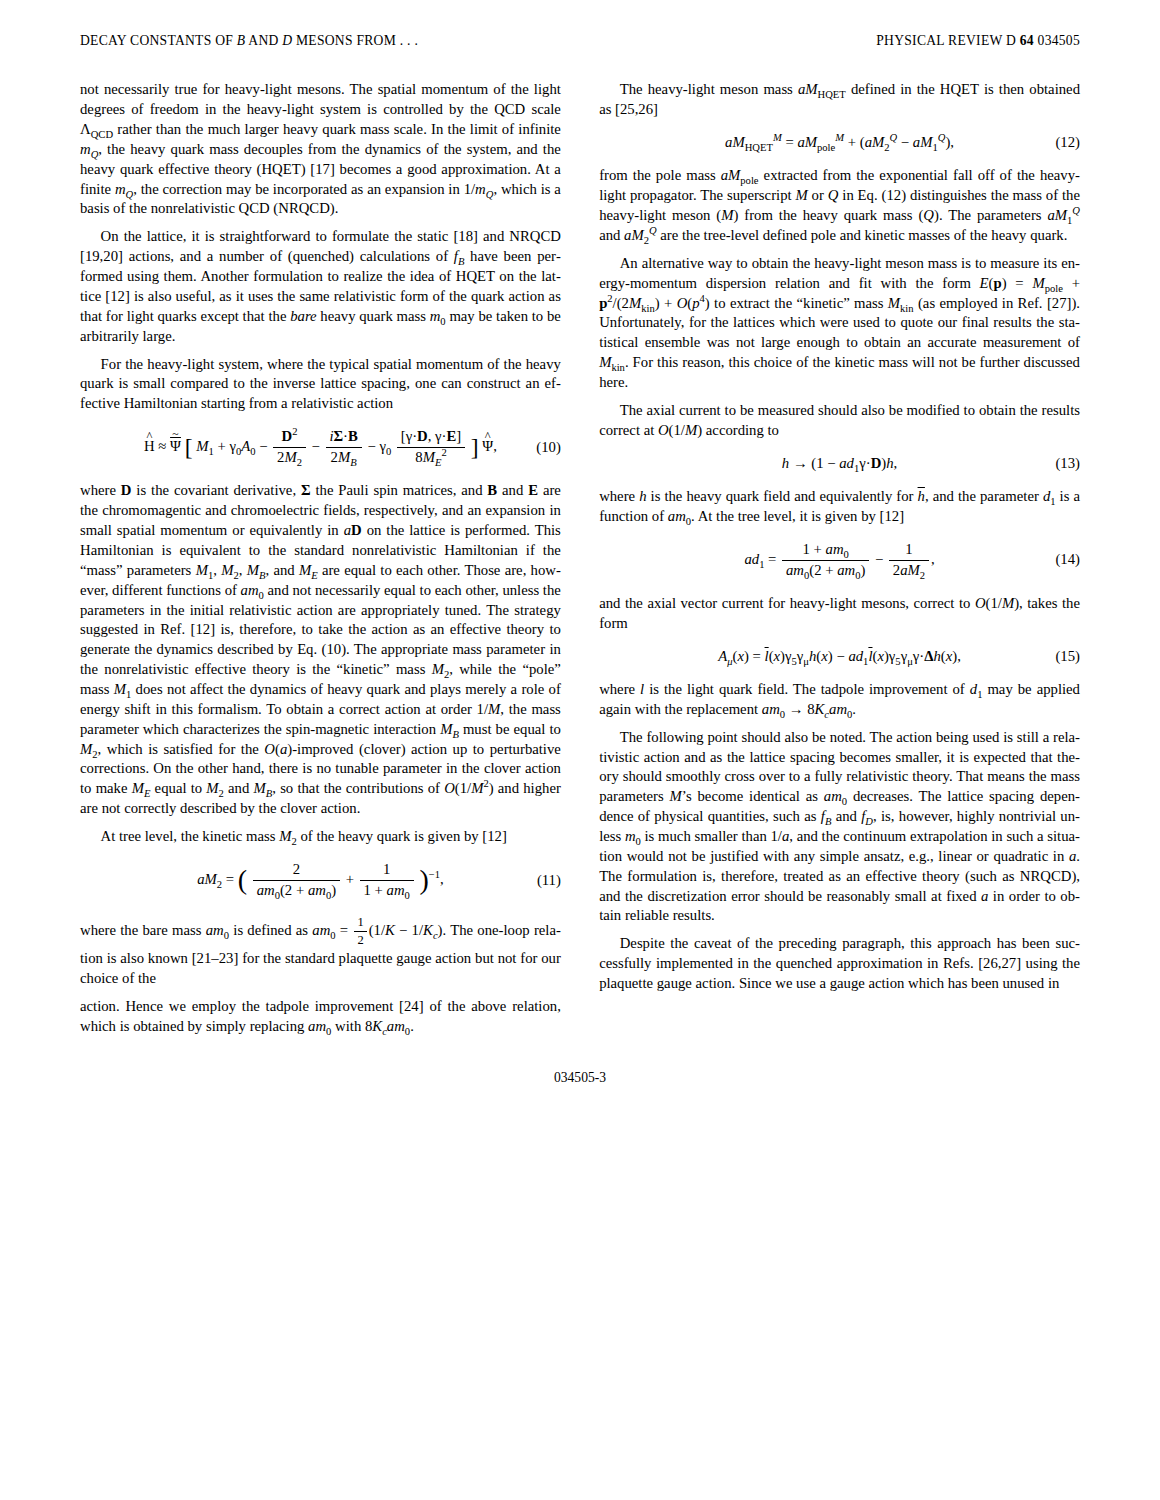Decay constants of B and D mesons from . . .
Physical Review D 64 034505
not necessarily true for heavy-light mesons. The spatial momentum of the light degrees of freedom in the heavy-light system is controlled by the QCD scale ΛQCD rather than the much larger heavy quark mass scale. In the limit of infinite mQ, the heavy quark mass decouples from the dynamics of the system, and the heavy quark effective theory (HQET) [17] becomes a good approximation. At a finite mQ, the correction may be incorporated as an expansion in 1/mQ, which is a basis of the nonrelativistic QCD (NRQCD).
On the lattice, it is straightforward to formulate the static [18] and NRQCD [19,20] actions, and a number of (quenched) calculations of fB have been performed using them. Another formulation to realize the idea of HQET on the lattice [12] is also useful, as it uses the same relativistic form of the quark action as that for light quarks except that the bare heavy quark mass m0 may be taken to be arbitrarily large.
For the heavy-light system, where the typical spatial momentum of the heavy quark is small compared to the inverse lattice spacing, one can construct an effective Hamiltonian starting from a relativistic action
H ≈ Ψ [ M1 + γ0A0 − D22M2 − iΣ·B 2MB − γ0 [γ·D, γ·E] 8ME2 ] Ψ, (10)
where D is the covariant derivative, Σ the Pauli spin matrices, and B and E are the chromomagentic and chromoelectric fields, respectively, and an expansion in small spatial momentum or equivalently in aD on the lattice is performed. This Hamiltonian is equivalent to the standard nonrelativistic Hamiltonian if the “mass” parameters M1, M2, MB, and ME are equal to each other. Those are, however, different functions of am0 and not necessarily equal to each other, unless the parameters in the initial relativistic action are appropriately tuned. The strategy suggested in Ref. [12] is, therefore, to take the action as an effective theory to generate the dynamics described by Eq. (10). The appropriate mass parameter in the nonrelativistic effective theory is the “kinetic” mass M2, while the “pole” mass M1 does not affect the dynamics of heavy quark and plays merely a role of energy shift in this formalism. To obtain a correct action at order 1/M, the mass parameter which characterizes the spin-magnetic interaction MB must be equal to M2, which is satisfied for the O(a)-improved (clover) action up to perturbative corrections. On the other hand, there is no tunable parameter in the clover action to make ME equal to M2 and MB, so that the contributions of O(1/M2) and higher are not correctly described by the clover action.
At tree level, the kinetic mass M2 of the heavy quark is given by [12]
aM2 = ( 2 am0(2 + am0) + 11 + am0 )−1, (11)
where the bare mass am0 is defined as am0 = 12(1/K − 1/Kc). The one-loop relation is also known [21–23] for the standard plaquette gauge action but not for our choice of the
action. Hence we employ the tadpole improvement [24] of the above relation, which is obtained by simply replacing am0 with 8Kcam0.
The heavy-light meson mass aMHQET defined in the HQET is then obtained as [25,26]
aMHQETM = aMpoleM + (aM2Q − aM1Q), (12)
from the pole mass aMpole extracted from the exponential fall off of the heavy-light propagator. The superscript M or Q in Eq. (12) distinguishes the mass of the heavy-light meson (M) from the heavy quark mass (Q). The parameters aM1Q and aM2Q are the tree-level defined pole and kinetic masses of the heavy quark.
An alternative way to obtain the heavy-light meson mass is to measure its energy-momentum dispersion relation and fit with the form E(p) = Mpole + p2/(2Mkin) + O(p4) to extract the “kinetic” mass Mkin (as employed in Ref. [27]). Unfortunately, for the lattices which were used to quote our final results the statistical ensemble was not large enough to obtain an accurate measurement of Mkin. For this reason, this choice of the kinetic mass will not be further discussed here.
The axial current to be measured should also be modified to obtain the results correct at O(1/M) according to
h → (1 − ad1γ·D)h, (13)
where h is the heavy quark field and equivalently for h, and the parameter d1 is a function of am0. At the tree level, it is given by [12]
ad1 = 1 + am0 am0(2 + am0) − 12aM2, (14)
and the axial vector current for heavy-light mesons, correct to O(1/M), takes the form
Aμ(x) = l(x)γ5γμh(x) − ad1l(x)γ5γμγ·Δh(x), (15)
where l is the light quark field. The tadpole improvement of d1 may be applied again with the replacement am0 → 8Kcam0.
The following point should also be noted. The action being used is still a relativistic action and as the lattice spacing becomes smaller, it is expected that theory should smoothly cross over to a fully relativistic theory. That means the mass parameters M’s become identical as am0 decreases. The lattice spacing dependence of physical quantities, such as fB and fD, is, however, highly nontrivial unless m0 is much smaller than 1/a, and the continuum extrapolation in such a situation would not be justified with any simple ansatz, e.g., linear or quadratic in a. The formulation is, therefore, treated as an effective theory (such as NRQCD), and the discretization error should be reasonably small at fixed a in order to obtain reliable results.
Despite the caveat of the preceding paragraph, this approach has been successfully implemented in the quenched approximation in Refs. [26,27] using the plaquette gauge action. Since we use a gauge action which has been unused in
034505-3